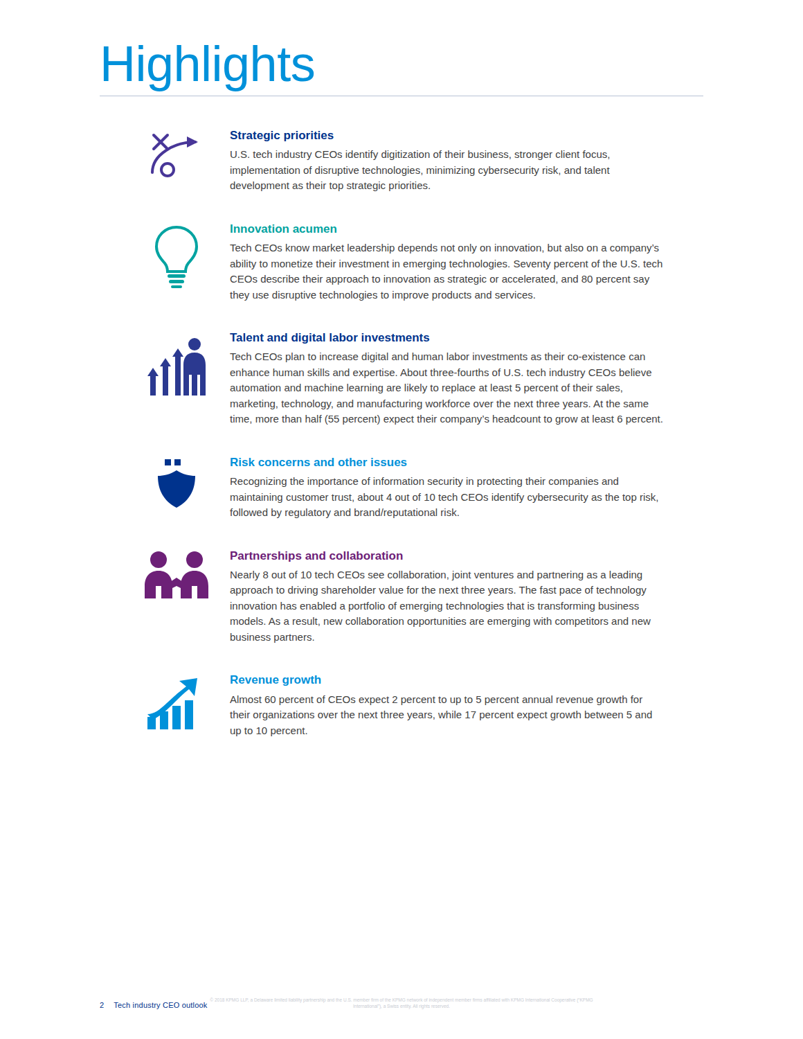Highlights
Strategic priorities
U.S. tech industry CEOs identify digitization of their business, stronger client focus, implementation of disruptive technologies, minimizing cybersecurity risk, and talent development as their top strategic priorities.
Innovation acumen
Tech CEOs know market leadership depends not only on innovation, but also on a company’s ability to monetize their investment in emerging technologies. Seventy percent of the U.S. tech CEOs describe their approach to innovation as strategic or accelerated, and 80 percent say they use disruptive technologies to improve products and services.
Talent and digital labor investments
Tech CEOs plan to increase digital and human labor investments as their co-existence can enhance human skills and expertise. About three-fourths of U.S. tech industry CEOs believe automation and machine learning are likely to replace at least 5 percent of their sales, marketing, technology, and manufacturing workforce over the next three years. At the same time, more than half (55 percent) expect their company’s headcount to grow at least 6 percent.
Risk concerns and other issues
Recognizing the importance of information security in protecting their companies and maintaining customer trust, about 4 out of 10 tech CEOs identify cybersecurity as the top risk, followed by regulatory and brand/reputational risk.
Partnerships and collaboration
Nearly 8 out of 10 tech CEOs see collaboration, joint ventures and partnering as a leading approach to driving shareholder value for the next three years. The fast pace of technology innovation has enabled a portfolio of emerging technologies that is transforming business models. As a result, new collaboration opportunities are emerging with competitors and new business partners.
Revenue growth
Almost 60 percent of CEOs expect 2 percent to up to 5 percent annual revenue growth for their organizations over the next three years, while 17 percent expect growth between 5 and up to 10 percent.
2 Tech industry CEO outlook
© 2018 KPMG LLP, a Delaware limited liability partnership and the U.S. member firm of the KPMG network of independent member firms affiliated with KPMG International Cooperative (“KPMG International”), a Swiss entity. All rights reserved.